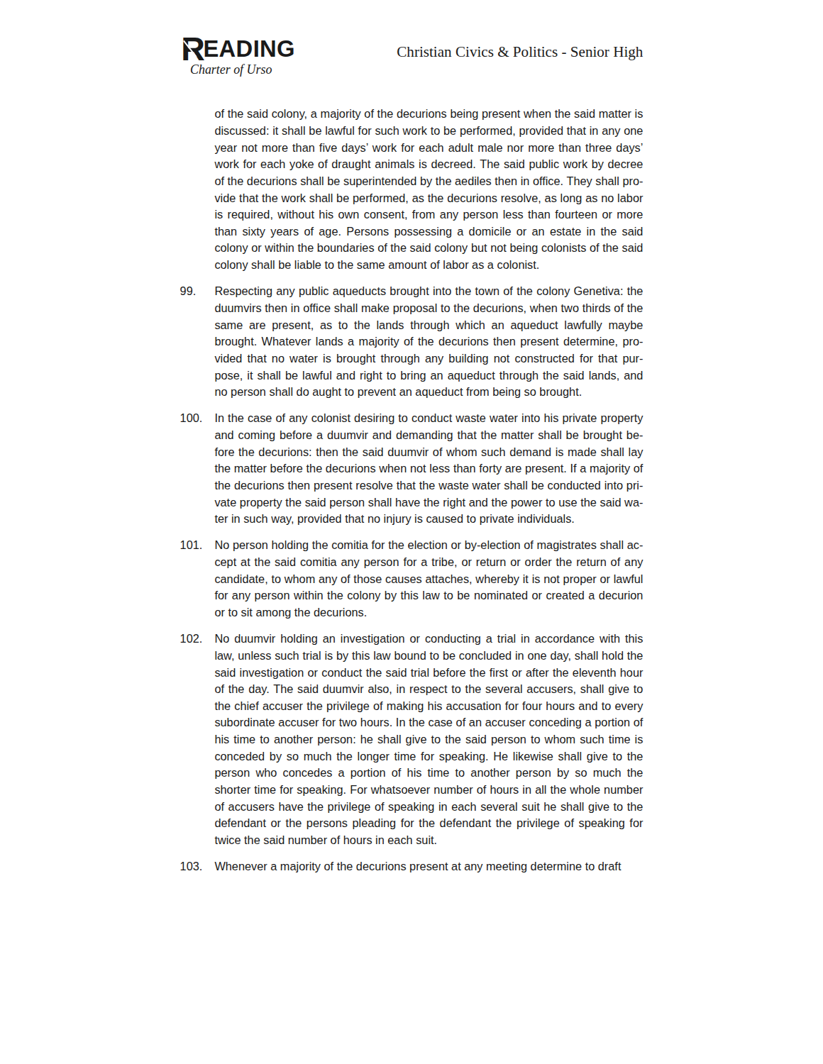Reading
Charter of Urso
Christian Civics & Politics - Senior High
of the said colony, a majority of the decurions being present when the said matter is discussed: it shall be lawful for such work to be performed, provided that in any one year not more than five days’ work for each adult male nor more than three days’ work for each yoke of draught animals is decreed. The said public work by decree of the decurions shall be superintended by the aediles then in office. They shall provide that the work shall be performed, as the decurions resolve, as long as no labor is required, without his own consent, from any person less than fourteen or more than sixty years of age. Persons possessing a domicile or an estate in the said colony or within the boundaries of the said colony but not being colonists of the said colony shall be liable to the same amount of labor as a colonist.
99. Respecting any public aqueducts brought into the town of the colony Genetiva: the duumvirs then in office shall make proposal to the decurions, when two thirds of the same are present, as to the lands through which an aqueduct lawfully maybe brought. Whatever lands a majority of the decurions then present determine, provided that no water is brought through any building not constructed for that purpose, it shall be lawful and right to bring an aqueduct through the said lands, and no person shall do aught to prevent an aqueduct from being so brought.
100. In the case of any colonist desiring to conduct waste water into his private property and coming before a duumvir and demanding that the matter shall be brought before the decurions: then the said duumvir of whom such demand is made shall lay the matter before the decurions when not less than forty are present. If a majority of the decurions then present resolve that the waste water shall be conducted into private property the said person shall have the right and the power to use the said water in such way, provided that no injury is caused to private individuals.
101. No person holding the comitia for the election or by-election of magistrates shall accept at the said comitia any person for a tribe, or return or order the return of any candidate, to whom any of those causes attaches, whereby it is not proper or lawful for any person within the colony by this law to be nominated or created a decurion or to sit among the decurions.
102. No duumvir holding an investigation or conducting a trial in accordance with this law, unless such trial is by this law bound to be concluded in one day, shall hold the said investigation or conduct the said trial before the first or after the eleventh hour of the day. The said duumvir also, in respect to the several accusers, shall give to the chief accuser the privilege of making his accusation for four hours and to every subordinate accuser for two hours. In the case of an accuser conceding a portion of his time to another person: he shall give to the said person to whom such time is conceded by so much the longer time for speaking. He likewise shall give to the person who concedes a portion of his time to another person by so much the shorter time for speaking. For whatsoever number of hours in all the whole number of accusers have the privilege of speaking in each several suit he shall give to the defendant or the persons pleading for the defendant the privilege of speaking for twice the said number of hours in each suit.
103. Whenever a majority of the decurions present at any meeting determine to draft